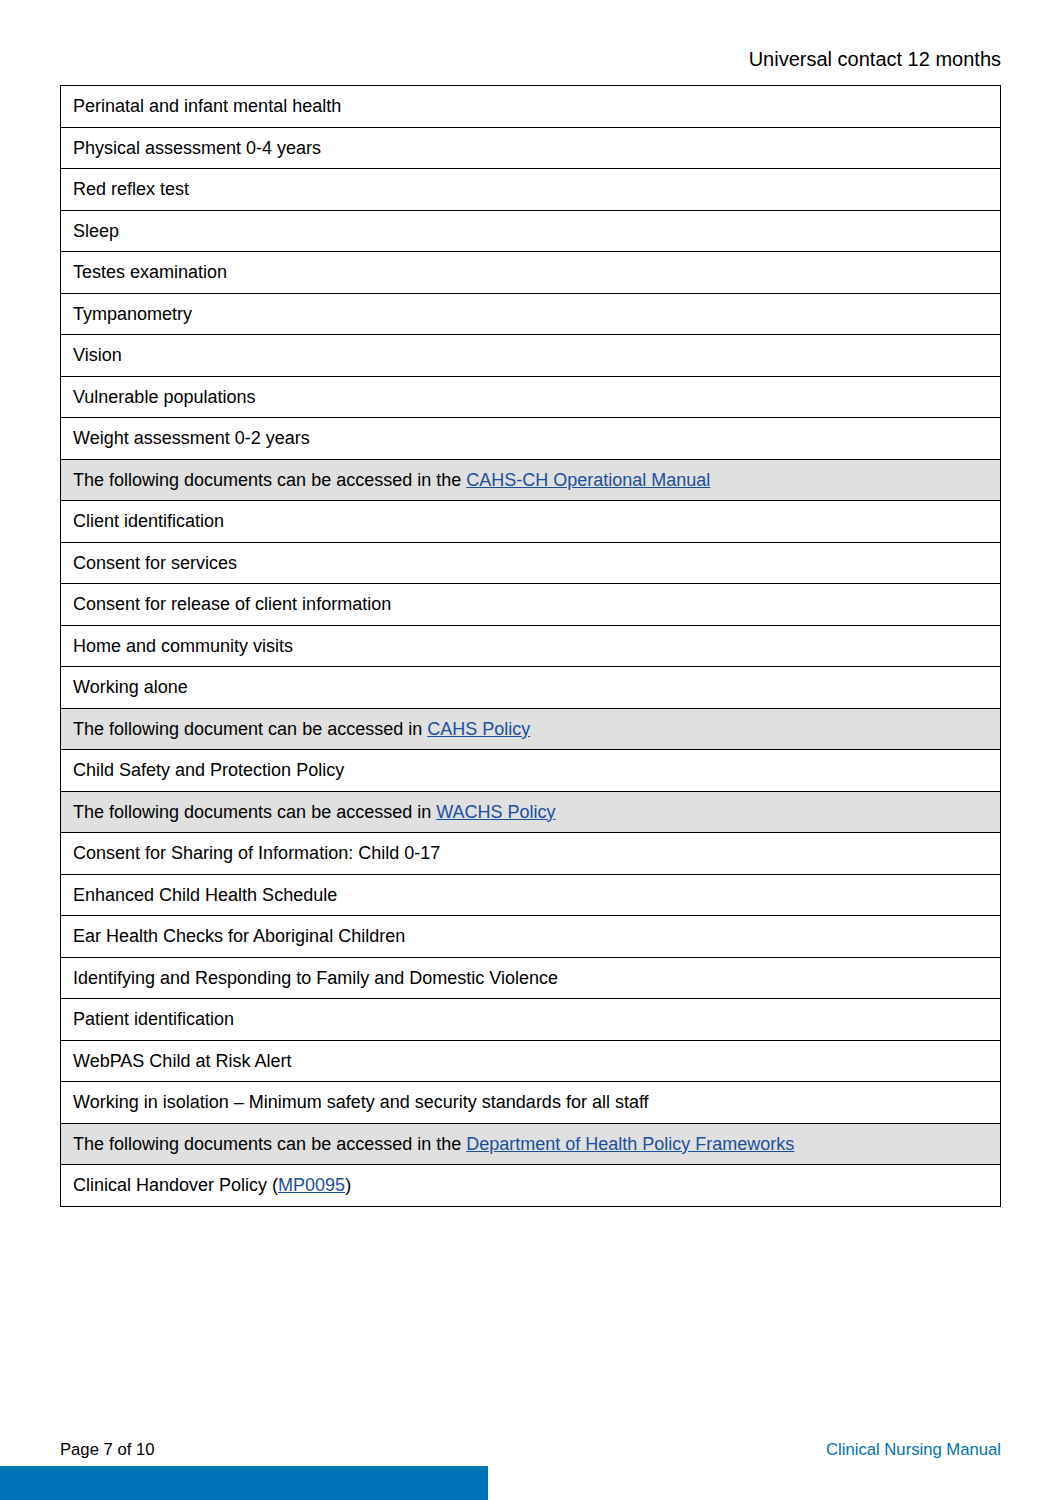Universal contact 12 months
| Perinatal and infant mental health |
| Physical assessment 0-4 years |
| Red reflex test |
| Sleep |
| Testes examination |
| Tympanometry |
| Vision |
| Vulnerable populations |
| Weight assessment 0-2 years |
| The following documents can be accessed in the CAHS-CH Operational Manual |
| Client identification |
| Consent for services |
| Consent for release of client information |
| Home and community visits |
| Working alone |
| The following document can be accessed in CAHS Policy |
| Child Safety and Protection Policy |
| The following documents can be accessed in WACHS Policy |
| Consent for Sharing of Information: Child 0-17 |
| Enhanced Child Health Schedule |
| Ear Health Checks for Aboriginal Children |
| Identifying and Responding to Family and Domestic Violence |
| Patient identification |
| WebPAS Child at Risk Alert |
| Working in isolation – Minimum safety and security standards for all staff |
| The following documents can be accessed in the Department of Health Policy Frameworks |
| Clinical Handover Policy ( MP0095 ) |
Page 7 of 10 Clinical Nursing Manual